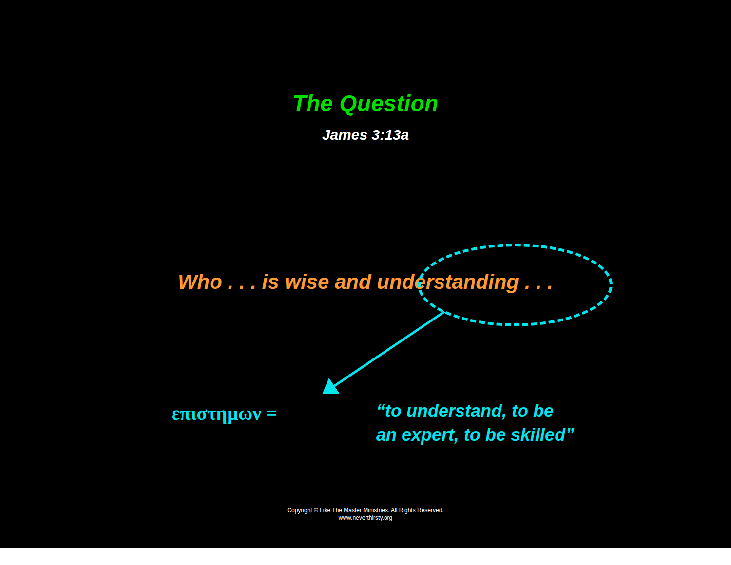The Question
James 3:13a
Who . . . is wise and understanding . . .
επιστημων =
“to understand, to be
an expert, to be skilled”
Copyright © Like The Master Ministries. All Rights Reserved.
www.neverthirsty.org